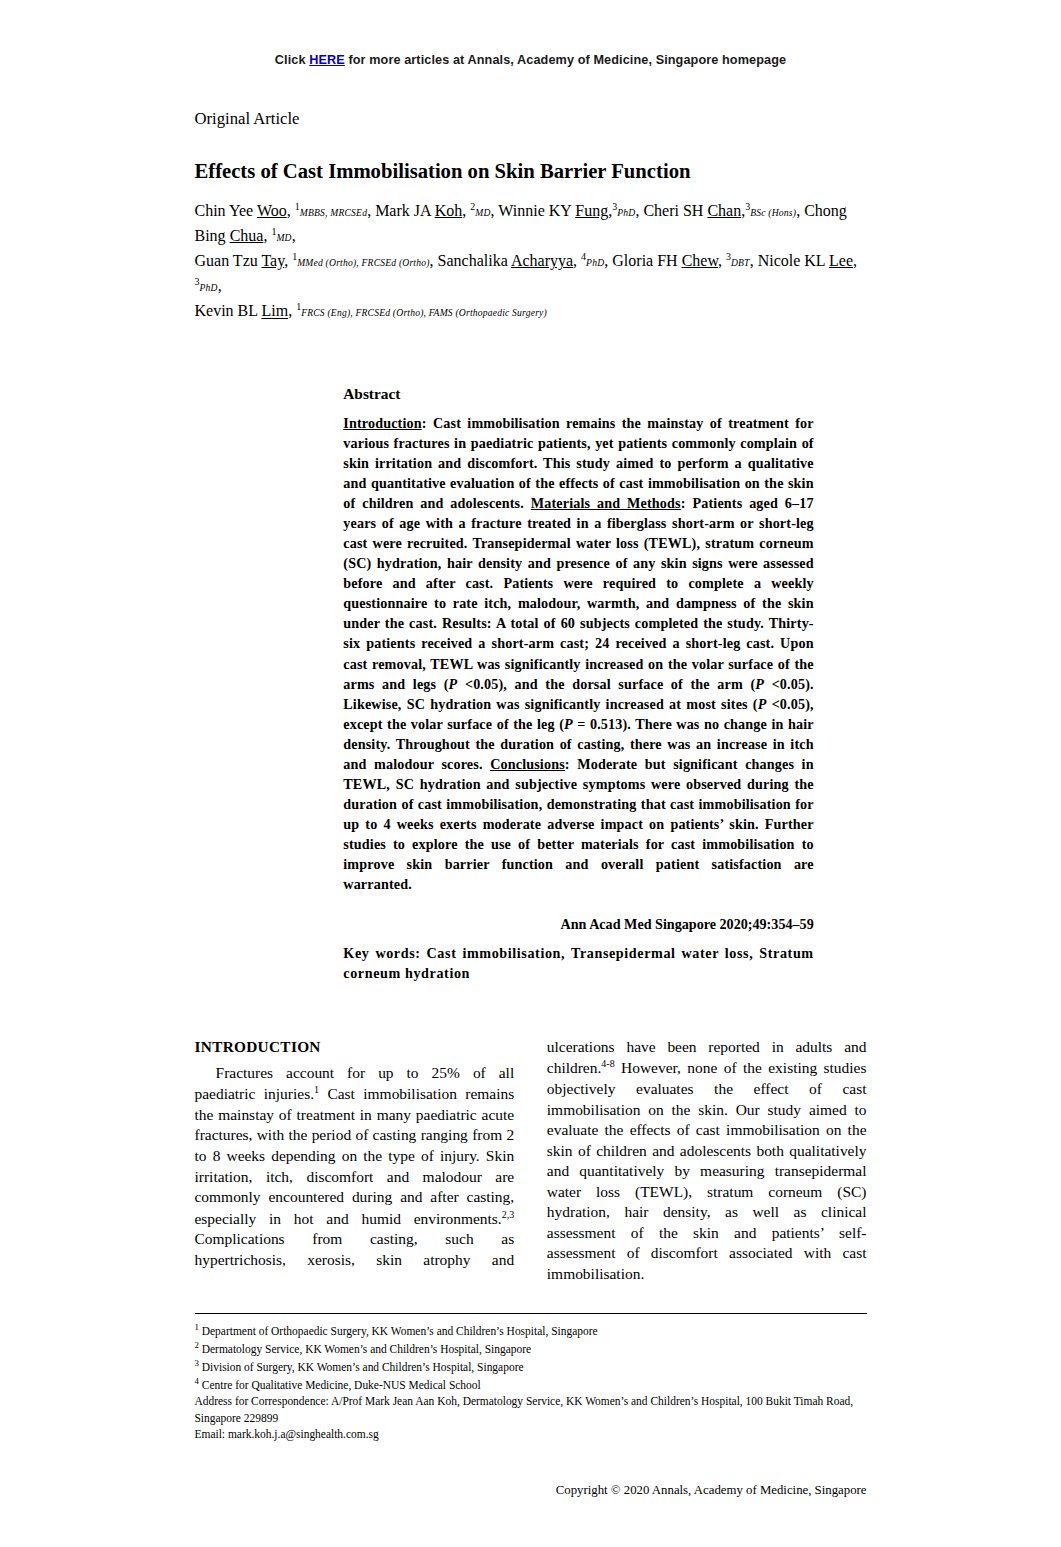Click HERE for more articles at Annals, Academy of Medicine, Singapore homepage
Original Article
Effects of Cast Immobilisation on Skin Barrier Function
Chin Yee Woo, 1MBBS, MRCSEd, Mark JA Koh, 2MD, Winnie KY Fung,3PhD, Cheri SH Chan,3BSc (Hons), Chong Bing Chua, 1MD,
Guan Tzu Tay, 1MMed (Ortho), FRCSEd (Ortho), Sanchalika Acharyya, 4PhD, Gloria FH Chew, 3DBT, Nicole KL Lee, 3PhD,
Kevin BL Lim, 1FRCS (Eng), FRCSEd (Ortho), FAMS (Orthopaedic Surgery)
Abstract
Introduction: Cast immobilisation remains the mainstay of treatment for various fractures in paediatric patients, yet patients commonly complain of skin irritation and discomfort. This study aimed to perform a qualitative and quantitative evaluation of the effects of cast immobilisation on the skin of children and adolescents. Materials and Methods: Patients aged 6–17 years of age with a fracture treated in a fiberglass short-arm or short-leg cast were recruited. Transepidermal water loss (TEWL), stratum corneum (SC) hydration, hair density and presence of any skin signs were assessed before and after cast. Patients were required to complete a weekly questionnaire to rate itch, malodour, warmth, and dampness of the skin under the cast. Results: A total of 60 subjects completed the study. Thirty-six patients received a short-arm cast; 24 received a short-leg cast. Upon cast removal, TEWL was significantly increased on the volar surface of the arms and legs (P <0.05), and the dorsal surface of the arm (P <0.05). Likewise, SC hydration was significantly increased at most sites (P <0.05), except the volar surface of the leg (P = 0.513). There was no change in hair density. Throughout the duration of casting, there was an increase in itch and malodour scores. Conclusions: Moderate but significant changes in TEWL, SC hydration and subjective symptoms were observed during the duration of cast immobilisation, demonstrating that cast immobilisation for up to 4 weeks exerts moderate adverse impact on patients’ skin. Further studies to explore the use of better materials for cast immobilisation to improve skin barrier function and overall patient satisfaction are warranted.
Ann Acad Med Singapore 2020;49:354–59
Key words: Cast immobilisation, Transepidermal water loss, Stratum corneum hydration
INTRODUCTION
Fractures account for up to 25% of all paediatric injuries.1 Cast immobilisation remains the mainstay of treatment in many paediatric acute fractures, with the period of casting ranging from 2 to 8 weeks depending on the type of injury. Skin irritation, itch, discomfort and malodour are commonly encountered during and after casting, especially in hot and humid environments.2,3 Complications from casting, such as hypertrichosis, xerosis, skin atrophy and ulcerations have been reported in adults and children.4-8 However, none of the existing studies objectively evaluates the effect of cast immobilisation on the skin. Our study aimed to evaluate the effects of cast immobilisation on the skin of children and adolescents both qualitatively and quantitatively by measuring transepidermal water loss (TEWL), stratum corneum (SC) hydration, hair density, as well as clinical assessment of the skin and patients’ self-assessment of discomfort associated with cast immobilisation.
1 Department of Orthopaedic Surgery, KK Women’s and Children’s Hospital, Singapore
2 Dermatology Service, KK Women’s and Children’s Hospital, Singapore
3 Division of Surgery, KK Women’s and Children’s Hospital, Singapore
4 Centre for Qualitative Medicine, Duke-NUS Medical School
Address for Correspondence: A/Prof Mark Jean Aan Koh, Dermatology Service, KK Women’s and Children’s Hospital, 100 Bukit Timah Road, Singapore 229899
Email: mark.koh.j.a@singhealth.com.sg
Copyright © 2020 Annals, Academy of Medicine, Singapore